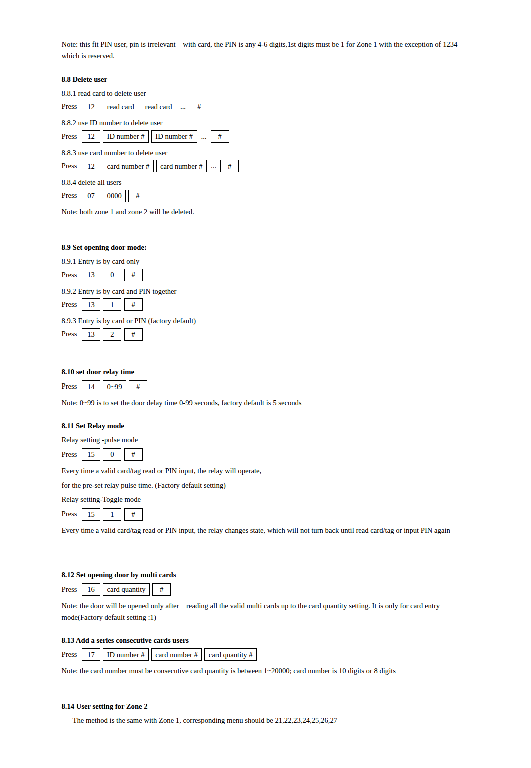Note: this fit PIN user, pin is irrelevant with card, the PIN is any 4-6 digits,1st digits must be 1 for Zone 1 with the exception of 1234 which is reserved.
8.8 Delete user
8.8.1 read card to delete user
Press 12 read card read card ... #
8.8.2 use ID number to delete user
Press 12 ID number # ID number # ... #
8.8.3 use card number to delete user
Press 12 card number # card number # ... #
8.8.4 delete all users
Press 07 0000 #
Note: both zone 1 and zone 2 will be deleted.
8.9 Set opening door mode:
8.9.1 Entry is by card only
Press 13 0 #
8.9.2 Entry is by card and PIN together
Press 13 1 #
8.9.3 Entry is by card or PIN (factory default)
Press 13 2 #
8.10 set door relay time
Press 14 0~99 #
Note: 0~99 is to set the door delay time 0-99 seconds, factory default is 5 seconds
8.11 Set Relay mode
Relay setting -pulse mode
Press 15 0 #
Every time a valid card/tag read or PIN input, the relay will operate,
for the pre-set relay pulse time. (Factory default setting)
Relay setting-Toggle mode
Press 15 1 #
Every time a valid card/tag read or PIN input, the relay changes state, which will not turn back until read card/tag or input PIN again
8.12 Set opening door by multi cards
Press 16 card quantity #
Note: the door will be opened only after reading all the valid multi cards up to the card quantity setting. It is only for card entry mode(Factory default setting :1)
8.13 Add a series consecutive cards users
Press 17 ID number # card number # card quantity #
Note: the card number must be consecutive card quantity is between 1~20000; card number is 10 digits or 8 digits
8.14 User setting for Zone 2
The method is the same with Zone 1, corresponding menu should be 21,22,23,24,25,26,27